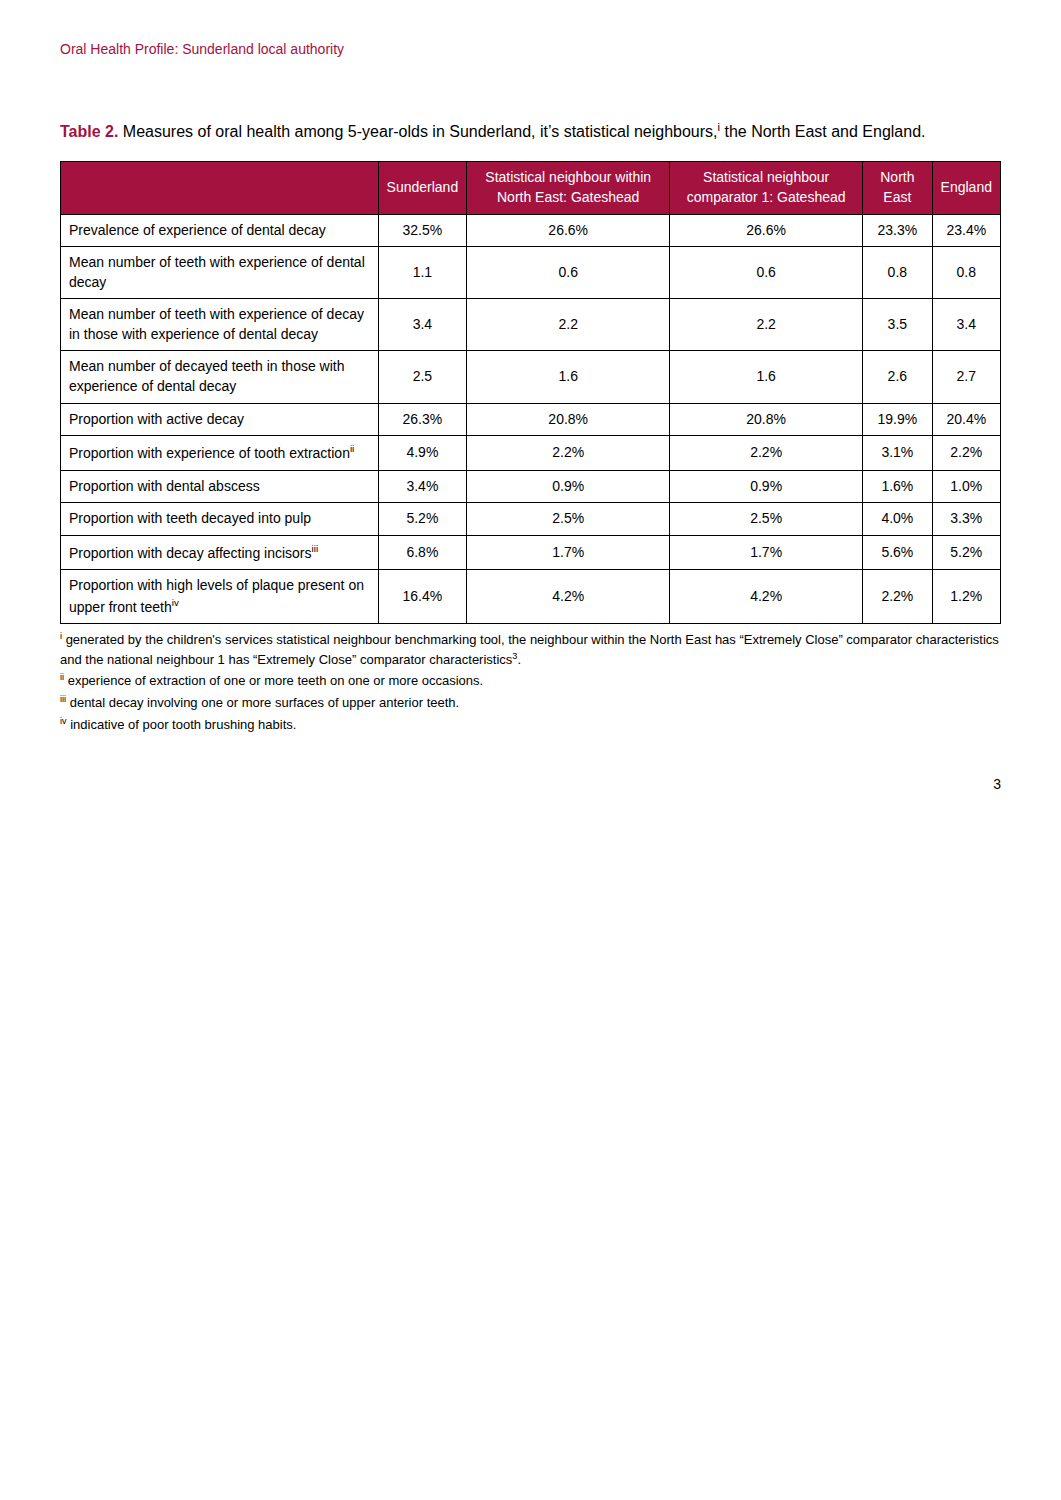Oral Health Profile: Sunderland local authority
Table 2. Measures of oral health among 5-year-olds in Sunderland, it’s statistical neighbours,i the North East and England.
| | Sunderland | Statistical neighbour within North East: Gateshead | Statistical neighbour comparator 1: Gateshead | North East | England |
| --- | --- | --- | --- | --- | --- |
| Prevalence of experience of dental decay | 32.5% | 26.6% | 26.6% | 23.3% | 23.4% |
| Mean number of teeth with experience of dental decay | 1.1 | 0.6 | 0.6 | 0.8 | 0.8 |
| Mean number of teeth with experience of decay in those with experience of dental decay | 3.4 | 2.2 | 2.2 | 3.5 | 3.4 |
| Mean number of decayed teeth in those with experience of dental decay | 2.5 | 1.6 | 1.6 | 2.6 | 2.7 |
| Proportion with active decay | 26.3% | 20.8% | 20.8% | 19.9% | 20.4% |
| Proportion with experience of tooth extraction ii | 4.9% | 2.2% | 2.2% | 3.1% | 2.2% |
| Proportion with dental abscess | 3.4% | 0.9% | 0.9% | 1.6% | 1.0% |
| Proportion with teeth decayed into pulp | 5.2% | 2.5% | 2.5% | 4.0% | 3.3% |
| Proportion with decay affecting incisors iii | 6.8% | 1.7% | 1.7% | 5.6% | 5.2% |
| Proportion with high levels of plaque present on upper front teeth iv | 16.4% | 4.2% | 4.2% | 2.2% | 1.2% |
i generated by the children's services statistical neighbour benchmarking tool, the neighbour within the North East has “Extremely Close” comparator characteristics and the national neighbour 1 has “Extremely Close” comparator characteristics3.
ii experience of extraction of one or more teeth on one or more occasions.
iii dental decay involving one or more surfaces of upper anterior teeth.
iv indicative of poor tooth brushing habits.
3